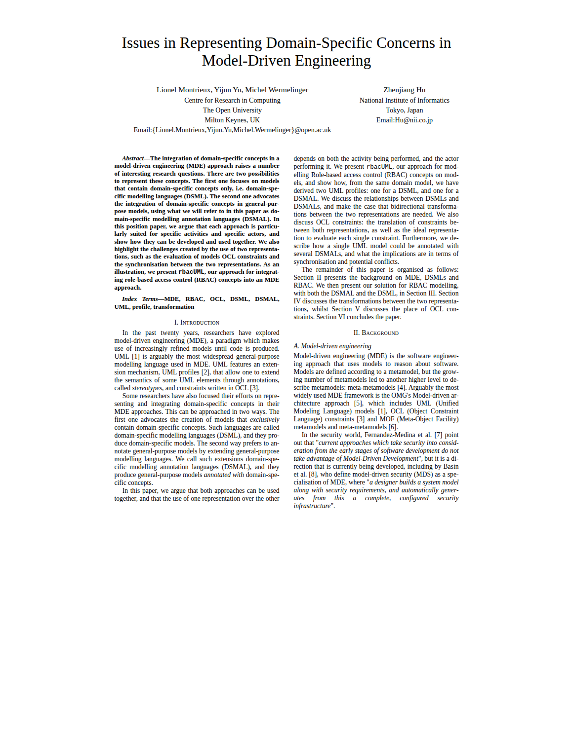Issues in Representing Domain-Specific Concerns in
Model-Driven Engineering
| Lionel Montrieux, Yijun Yu, Michel Wermelinger | Zhenjiang Hu |
| Centre for Research in Computing | National Institute of Informatics |
| The Open University | Tokyo, Japan |
| Milton Keynes, UK | Email:Hu@nii.co.jp |
| Email:{Lionel.Montrieux,Yijun.Yu,Michel.Wermelinger}@open.ac.uk | |
Abstract—The integration of domain-specific concepts in a model-driven engineering (MDE) approach raises a number of interesting research questions. There are two possibilities to represent these concepts. The first one focuses on models that contain domain-specific concepts only, i.e. domain-specific modelling languages (DSML). The second one advocates the integration of domain-specific concepts in general-purpose models, using what we will refer to in this paper as domain-specific modelling annotation languages (DSMAL). In this position paper, we argue that each approach is particularly suited for specific activities and specific actors, and show how they can be developed and used together. We also highlight the challenges created by the use of two representations, such as the evaluation of models OCL constraints and the synchronisation between the two representations. As an illustration, we present rbacUML, our approach for integrating role-based access control (RBAC) concepts into an MDE approach.
Index Terms—MDE, RBAC, OCL, DSML, DSMAL, UML, profile, transformation
I. Introduction
In the past twenty years, researchers have explored model-driven engineering (MDE), a paradigm which makes use of increasingly refined models until code is produced. UML [1] is arguably the most widespread general-purpose modelling language used in MDE. UML features an extension mechanism, UML profiles [2], that allow one to extend the semantics of some UML elements through annotations, called stereotypes, and constraints written in OCL [3].
Some researchers have also focused their efforts on representing and integrating domain-specific concepts in their MDE approaches. This can be approached in two ways. The first one advocates the creation of models that exclusively contain domain-specific concepts. Such languages are called domain-specific modelling languages (DSML), and they produce domain-specific models. The second way prefers to annotate general-purpose models by extending general-purpose modelling languages. We call such extensions domain-specific modelling annotation languages (DSMAL), and they produce general-purpose models annotated with domain-specific concepts.
In this paper, we argue that both approaches can be used together, and that the use of one representation over the other depends on both the activity being performed, and the actor performing it. We present rbacUML, our approach for modelling Role-based access control (RBAC) concepts on models, and show how, from the same domain model, we have derived two UML profiles: one for a DSML, and one for a DSMAL. We discuss the relationships between DSMLs and DSMALs, and make the case that bidirectional transformations between the two representations are needed. We also discuss OCL constraints: the translation of constraints between both representations, as well as the ideal representation to evaluate each single constraint. Furthermore, we describe how a single UML model could be annotated with several DSMALs, and what the implications are in terms of synchronisation and potential conflicts.
The remainder of this paper is organised as follows: Section II presents the background on MDE, DSMLs and RBAC. We then present our solution for RBAC modelling, with both the DSMAL and the DSML, in Section III. Section IV discusses the transformations between the two representations, whilst Section V discusses the place of OCL constraints. Section VI concludes the paper.
II. Background
A. Model-driven engineering
Model-driven engineering (MDE) is the software engineering approach that uses models to reason about software. Models are defined according to a metamodel, but the growing number of metamodels led to another higher level to describe metamodels: meta-metamodels [4]. Arguably the most widely used MDE framework is the OMG's Model-driven architecture approach [5], which includes UML (Unified Modeling Language) models [1], OCL (Object Constraint Language) constraints [3] and MOF (Meta-Object Facility) metamodels and meta-metamodels [6].
In the security world, Fernandez-Medina et al. [7] point out that "current approaches which take security into consideration from the early stages of software development do not take advantage of Model-Driven Development", but it is a direction that is currently being developed, including by Basin et al. [8], who define model-driven security (MDS) as a specialisation of MDE, where "a designer builds a system model along with security requirements, and automatically generates from this a complete, configured security infrastructure".